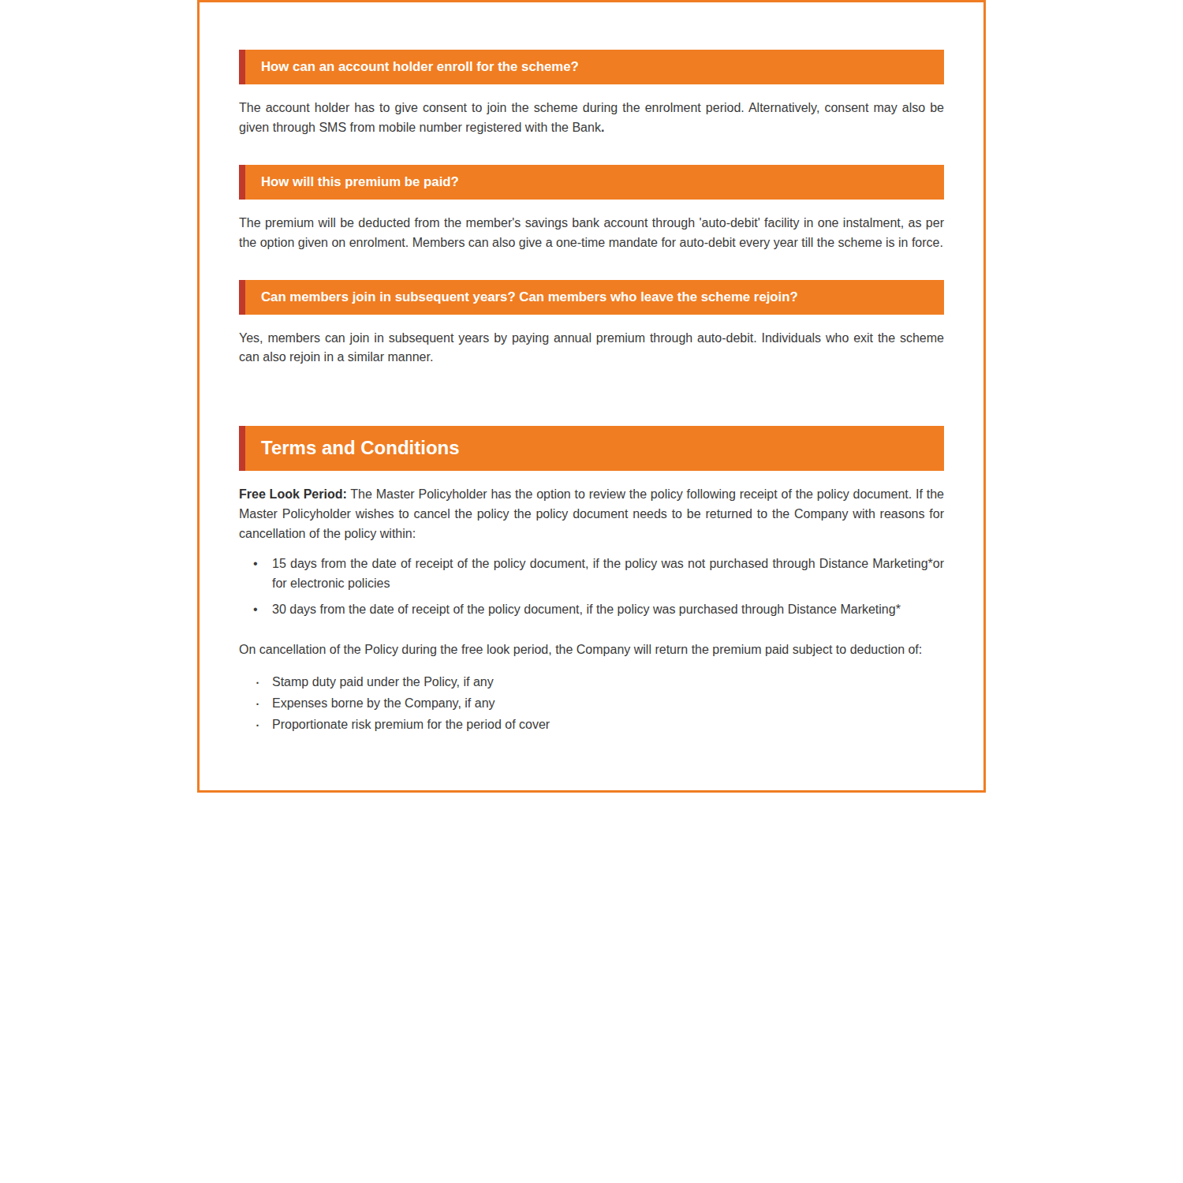How can an account holder enroll for the scheme?
The account holder has to give consent to join the scheme during the enrolment period. Alternatively, consent may also be given through SMS from mobile number registered with the Bank.
How will this premium be paid?
The premium will be deducted from the member's savings bank account through 'auto-debit' facility in one instalment, as per the option given on enrolment. Members can also give a one-time mandate for auto-debit every year till the scheme is in force.
Can members join in subsequent years? Can members who leave the scheme rejoin?
Yes, members can join in subsequent years by paying annual premium through auto-debit. Individuals who exit the scheme can also rejoin in a similar manner.
Terms and Conditions
Free Look Period: The Master Policyholder has the option to review the policy following receipt of the policy document. If the Master Policyholder wishes to cancel the policy the policy document needs to be returned to the Company with reasons for cancellation of the policy within:
15 days from the date of receipt of the policy document, if the policy was not purchased through Distance Marketing*or for electronic policies
30 days from the date of receipt of the policy document, if the policy was purchased through Distance Marketing*
On cancellation of the Policy during the free look period, the Company will return the premium paid subject to deduction of:
Stamp duty paid under the Policy, if any
Expenses borne by the Company, if any
Proportionate risk premium for the period of cover